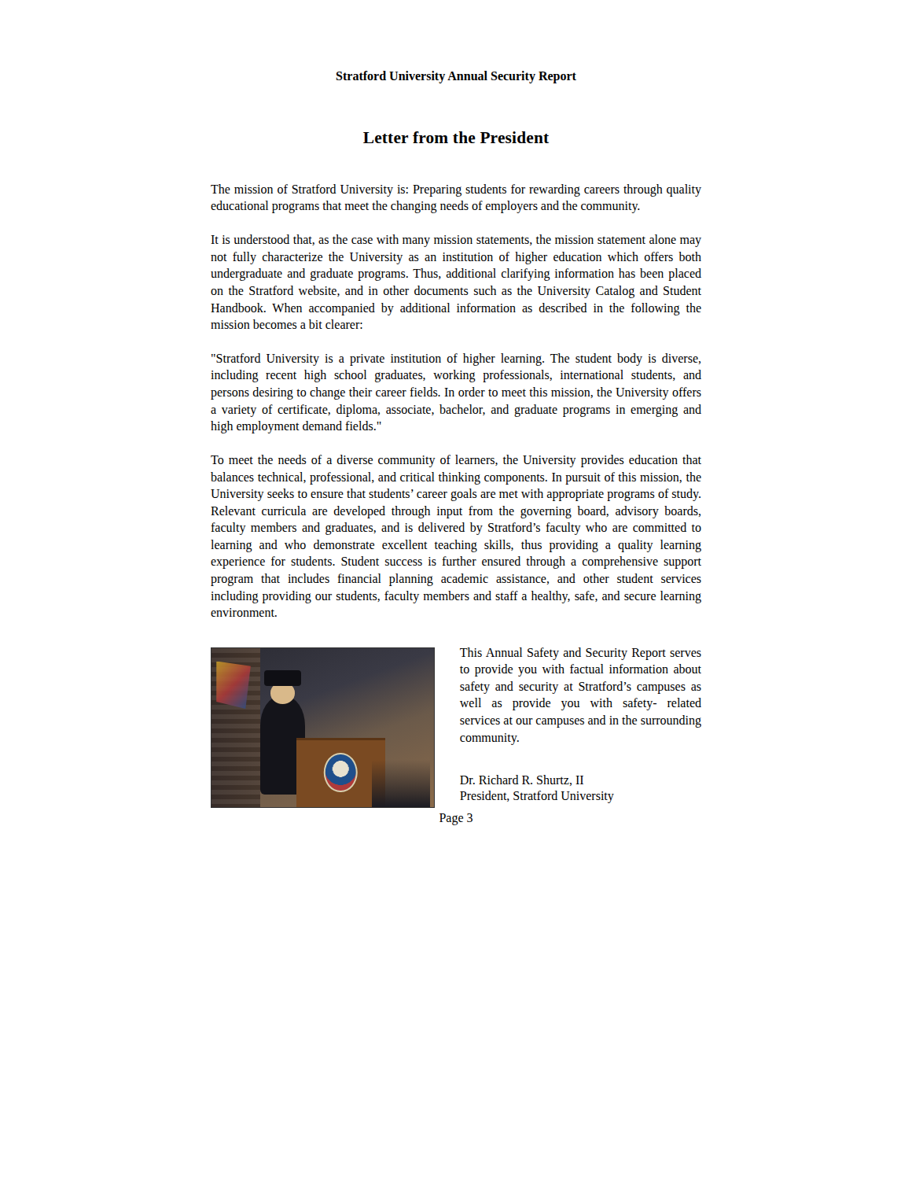Stratford University Annual Security Report
Letter from the President
The mission of Stratford University is: Preparing students for rewarding careers through quality educational programs that meet the changing needs of employers and the community.
It is understood that, as the case with many mission statements, the mission statement alone may not fully characterize the University as an institution of higher education which offers both undergraduate and graduate programs. Thus, additional clarifying information has been placed on the Stratford website, and in other documents such as the University Catalog and Student Handbook. When accompanied by additional information as described in the following the mission becomes a bit clearer:
"Stratford University is a private institution of higher learning. The student body is diverse, including recent high school graduates, working professionals, international students, and persons desiring to change their career fields. In order to meet this mission, the University offers a variety of certificate, diploma, associate, bachelor, and graduate programs in emerging and high employment demand fields."
To meet the needs of a diverse community of learners, the University provides education that balances technical, professional, and critical thinking components. In pursuit of this mission, the University seeks to ensure that students’ career goals are met with appropriate programs of study. Relevant curricula are developed through input from the governing board, advisory boards, faculty members and graduates, and is delivered by Stratford’s faculty who are committed to learning and who demonstrate excellent teaching skills, thus providing a quality learning experience for students. Student success is further ensured through a comprehensive support program that includes financial planning academic assistance, and other student services including providing our students, faculty members and staff a healthy, safe, and secure learning environment.
This Annual Safety and Security Report serves to provide you with factual information about safety and security at Stratford’s campuses as well as provide you with safety- related services at our campuses and in the surrounding community.
Dr. Richard R. Shurtz, II
President, Stratford University
Page 3